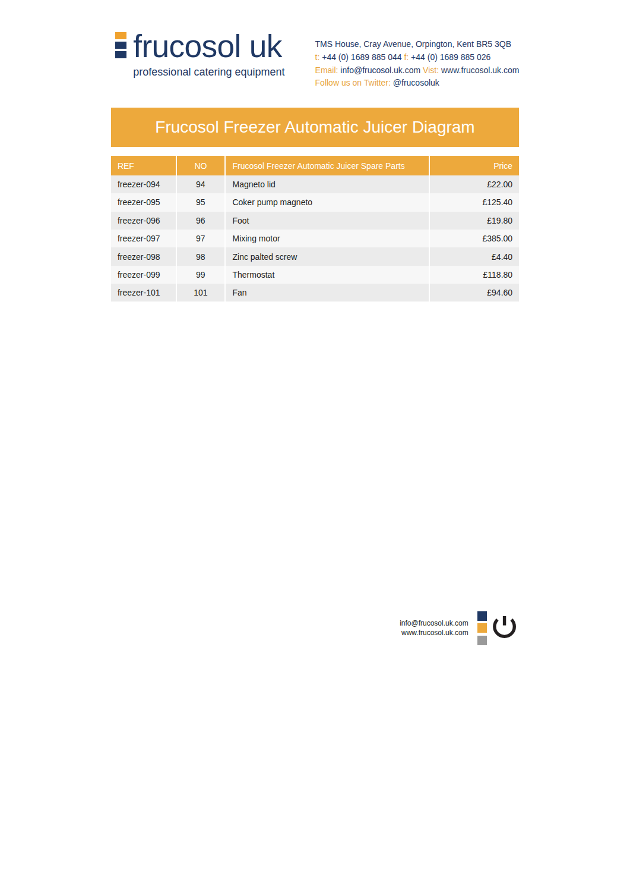frucosol uk
professional catering equipment
TMS House, Cray Avenue, Orpington, Kent BR5 3QB
t: +44 (0) 1689 885 044 f: +44 (0) 1689 885 026
Email: info@frucosol.uk.com Vist: www.frucosol.uk.com
Follow us on Twitter: @frucosoluk
Frucosol Freezer Automatic Juicer Diagram
| REF | NO | Frucosol Freezer Automatic Juicer Spare Parts | Price |
| --- | --- | --- | --- |
| freezer-094 | 94 | Magneto lid | £22.00 |
| freezer-095 | 95 | Coker pump magneto | £125.40 |
| freezer-096 | 96 | Foot | £19.80 |
| freezer-097 | 97 | Mixing motor | £385.00 |
| freezer-098 | 98 | Zinc palted screw | £4.40 |
| freezer-099 | 99 | Thermostat | £118.80 |
| freezer-101 | 101 | Fan | £94.60 |
info@frucosol.uk.com
www.frucosol.uk.com